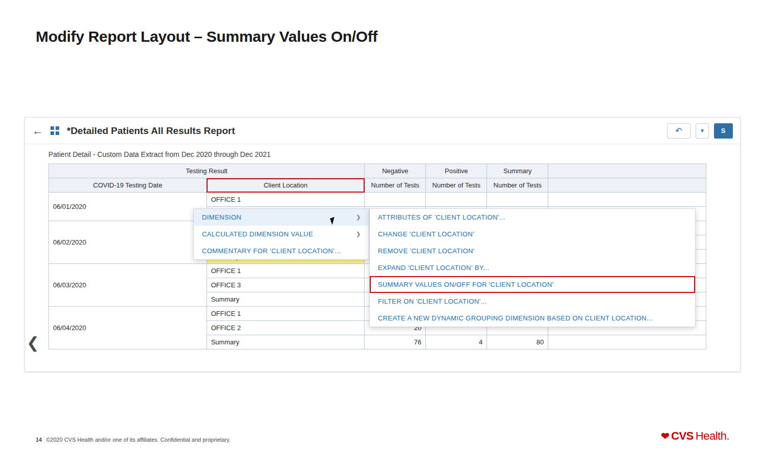Modify Report Layout – Summary Values On/Off
← *Detailed Patients All Results Report
↶
▼
S
Patient Detail - Custom Data Extract from Dec 2020 through Dec 2021
| Testing Result | Negative | Positive | Summary | |
| --- | --- | --- | --- | --- |
| COVID-19 Testing Date | Client Location | Number of Tests | Number of Tests | Number of Tests | |
| 06/01/2020 | OFFICE 1 | | | | |
| Summary | | | | |
| 06/02/2020 | OFFICE 1 | | | | |
| OFFICE 2 | | | | |
| Summary | 76 | 4 | | |
| 06/03/2020 | OFFICE 1 | 40 | | | |
| OFFICE 3 | 36 | 4 | | |
| Summary | 76 | 4 | | |
| 06/04/2020 | OFFICE 1 | 56 | 4 | | |
| OFFICE 2 | 20 | | | |
| Summary | 76 | 4 | 80 | |
DIMENSION ❯
CALCULATED DIMENSION VALUE ❯
COMMENTARY FOR 'CLIENT LOCATION'...
ATTRIBUTES OF 'CLIENT LOCATION'...
CHANGE 'CLIENT LOCATION'
REMOVE 'CLIENT LOCATION'
EXPAND 'CLIENT LOCATION' BY...
SUMMARY VALUES ON/OFF FOR 'CLIENT LOCATION'
FILTER ON 'CLIENT LOCATION'...
CREATE A NEW DYNAMIC GROUPING DIMENSION BASED ON CLIENT LOCATION...
❮
14©2020 CVS Health and/or one of its affiliates. Confidential and proprietary.
❤CVSHealth.